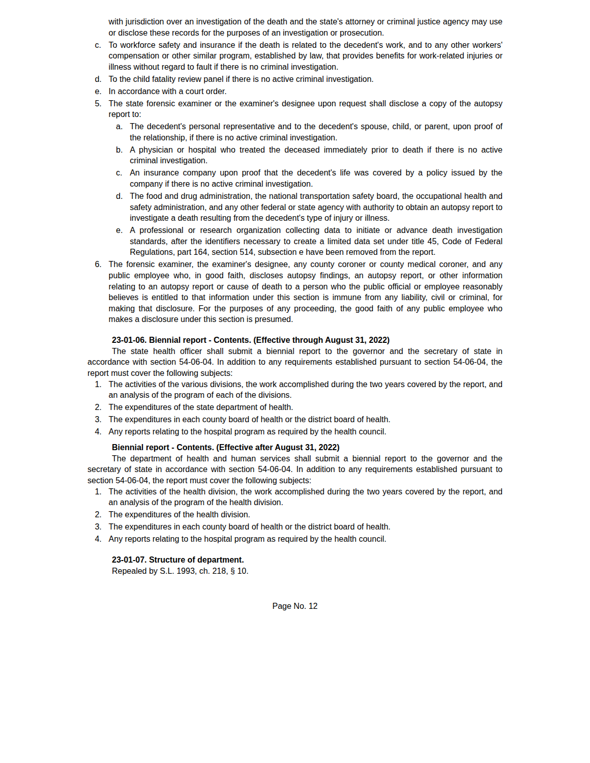with jurisdiction over an investigation of the death and the state's attorney or criminal justice agency may use or disclose these records for the purposes of an investigation or prosecution.
c. To workforce safety and insurance if the death is related to the decedent's work, and to any other workers' compensation or other similar program, established by law, that provides benefits for work-related injuries or illness without regard to fault if there is no criminal investigation.
d. To the child fatality review panel if there is no active criminal investigation.
e. In accordance with a court order.
5. The state forensic examiner or the examiner's designee upon request shall disclose a copy of the autopsy report to:
a. The decedent's personal representative and to the decedent's spouse, child, or parent, upon proof of the relationship, if there is no active criminal investigation.
b. A physician or hospital who treated the deceased immediately prior to death if there is no active criminal investigation.
c. An insurance company upon proof that the decedent's life was covered by a policy issued by the company if there is no active criminal investigation.
d. The food and drug administration, the national transportation safety board, the occupational health and safety administration, and any other federal or state agency with authority to obtain an autopsy report to investigate a death resulting from the decedent's type of injury or illness.
e. A professional or research organization collecting data to initiate or advance death investigation standards, after the identifiers necessary to create a limited data set under title 45, Code of Federal Regulations, part 164, section 514, subsection e have been removed from the report.
6. The forensic examiner, the examiner's designee, any county coroner or county medical coroner, and any public employee who, in good faith, discloses autopsy findings, an autopsy report, or other information relating to an autopsy report or cause of death to a person who the public official or employee reasonably believes is entitled to that information under this section is immune from any liability, civil or criminal, for making that disclosure. For the purposes of any proceeding, the good faith of any public employee who makes a disclosure under this section is presumed.
23-01-06. Biennial report - Contents. (Effective through August 31, 2022)
The state health officer shall submit a biennial report to the governor and the secretary of state in accordance with section 54-06-04. In addition to any requirements established pursuant to section 54-06-04, the report must cover the following subjects:
1. The activities of the various divisions, the work accomplished during the two years covered by the report, and an analysis of the program of each of the divisions.
2. The expenditures of the state department of health.
3. The expenditures in each county board of health or the district board of health.
4. Any reports relating to the hospital program as required by the health council.
Biennial report - Contents. (Effective after August 31, 2022)
The department of health and human services shall submit a biennial report to the governor and the secretary of state in accordance with section 54-06-04. In addition to any requirements established pursuant to section 54-06-04, the report must cover the following subjects:
1. The activities of the health division, the work accomplished during the two years covered by the report, and an analysis of the program of the health division.
2. The expenditures of the health division.
3. The expenditures in each county board of health or the district board of health.
4. Any reports relating to the hospital program as required by the health council.
23-01-07. Structure of department.
Repealed by S.L. 1993, ch. 218, § 10.
Page No. 12